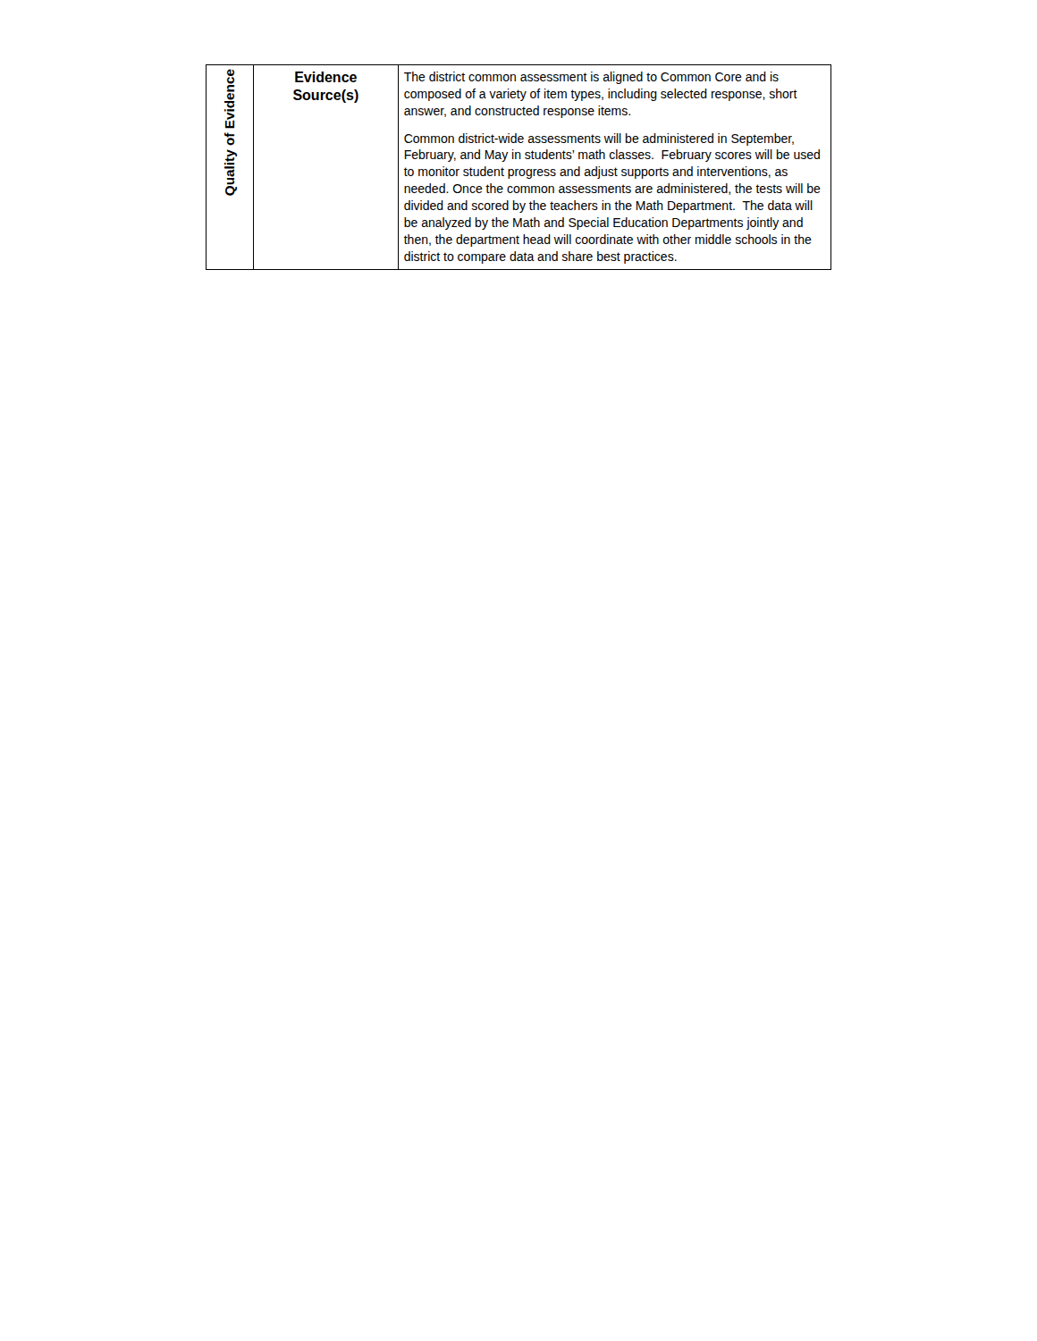| Quality of Evidence | Evidence Source(s) | The district common assessment is aligned to Common Core and is composed of a variety of item types, including selected response, short answer, and constructed response items. Common district-wide assessments will be administered in September, February, and May in students’ math classes. February scores will be used to monitor student progress and adjust supports and interventions, as needed. Once the common assessments are administered, the tests will be divided and scored by the teachers in the Math Department. The data will be analyzed by the Math and Special Education Departments jointly and then, the department head will coordinate with other middle schools in the district to compare data and share best practices. |